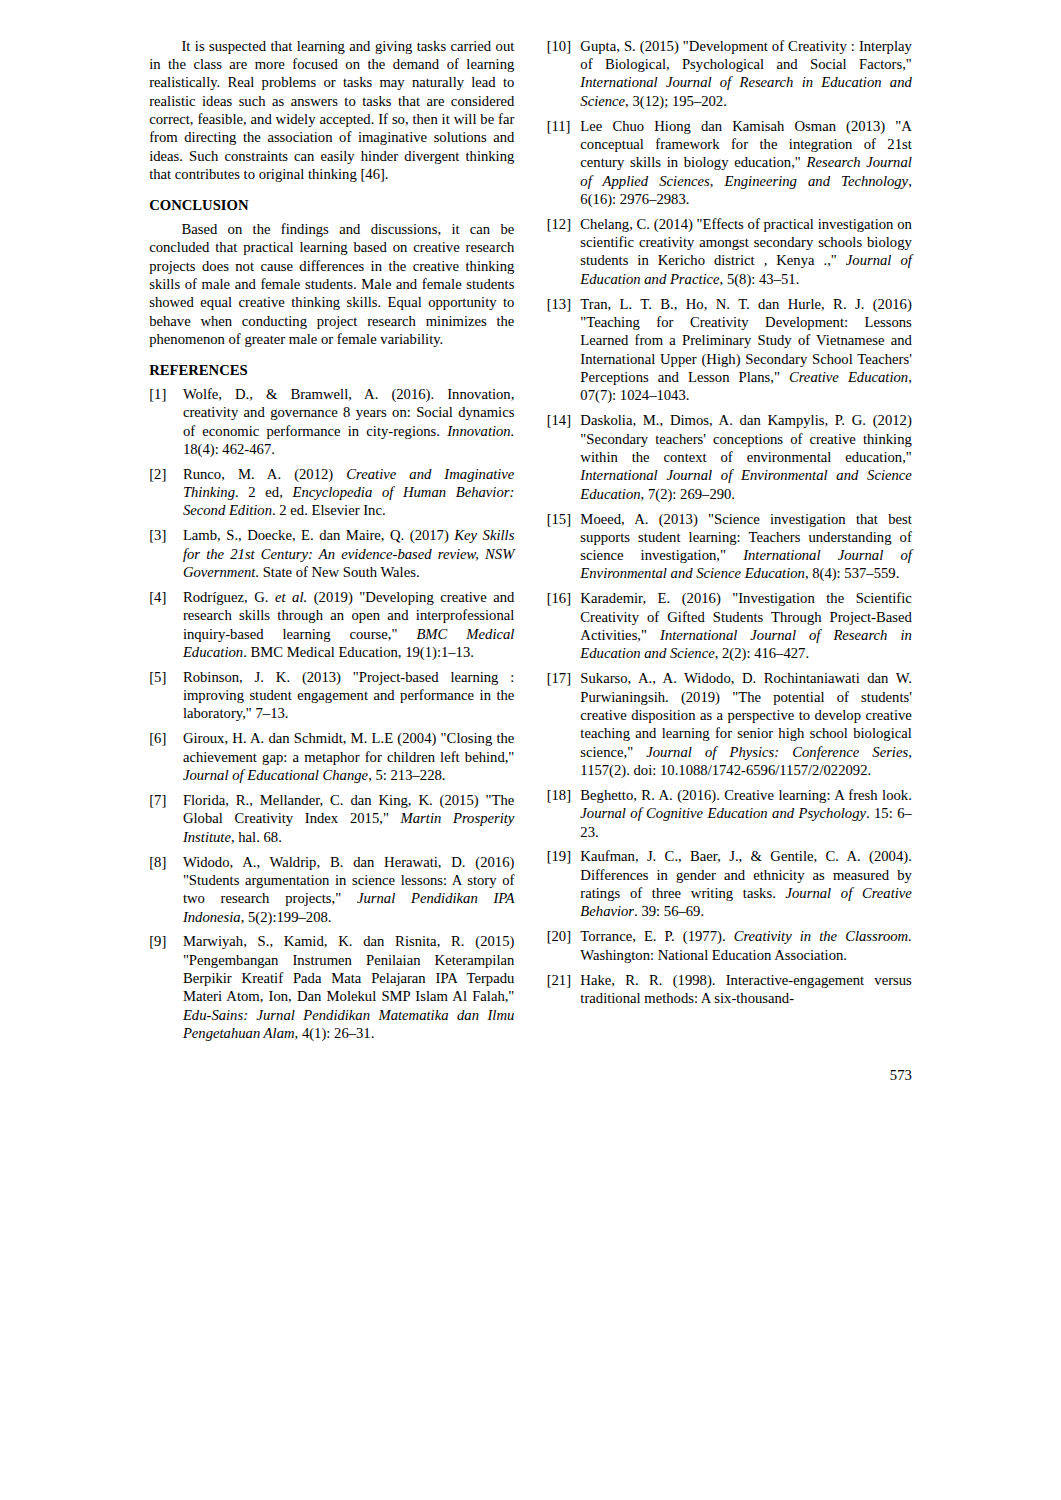It is suspected that learning and giving tasks carried out in the class are more focused on the demand of learning realistically. Real problems or tasks may naturally lead to realistic ideas such as answers to tasks that are considered correct, feasible, and widely accepted. If so, then it will be far from directing the association of imaginative solutions and ideas. Such constraints can easily hinder divergent thinking that contributes to original thinking [46].
CONCLUSION
Based on the findings and discussions, it can be concluded that practical learning based on creative research projects does not cause differences in the creative thinking skills of male and female students. Male and female students showed equal creative thinking skills. Equal opportunity to behave when conducting project research minimizes the phenomenon of greater male or female variability.
REFERENCES
[1] Wolfe, D., & Bramwell, A. (2016). Innovation, creativity and governance 8 years on: Social dynamics of economic performance in city-regions. Innovation. 18(4): 462-467.
[2] Runco, M. A. (2012) Creative and Imaginative Thinking. 2 ed, Encyclopedia of Human Behavior: Second Edition. 2 ed. Elsevier Inc.
[3] Lamb, S., Doecke, E. dan Maire, Q. (2017) Key Skills for the 21st Century: An evidence-based review, NSW Government. State of New South Wales.
[4] Rodríguez, G. et al. (2019) "Developing creative and research skills through an open and interprofessional inquiry-based learning course," BMC Medical Education. BMC Medical Education, 19(1):1–13.
[5] Robinson, J. K. (2013) "Project-based learning : improving student engagement and performance in the laboratory," 7–13.
[6] Giroux, H. A. dan Schmidt, M. L.E (2004) "Closing the achievement gap: a metaphor for children left behind," Journal of Educational Change, 5: 213–228.
[7] Florida, R., Mellander, C. dan King, K. (2015) "The Global Creativity Index 2015," Martin Prosperity Institute, hal. 68.
[8] Widodo, A., Waldrip, B. dan Herawati, D. (2016) "Students argumentation in science lessons: A story of two research projects," Jurnal Pendidikan IPA Indonesia, 5(2):199–208.
[9] Marwiyah, S., Kamid, K. dan Risnita, R. (2015) "Pengembangan Instrumen Penilaian Keterampilan Berpikir Kreatif Pada Mata Pelajaran IPA Terpadu Materi Atom, Ion, Dan Molekul SMP Islam Al Falah," Edu-Sains: Jurnal Pendidikan Matematika dan Ilmu Pengetahuan Alam, 4(1): 26–31.
[10] Gupta, S. (2015) "Development of Creativity : Interplay of Biological, Psychological and Social Factors," International Journal of Research in Education and Science, 3(12); 195–202.
[11] Lee Chuo Hiong dan Kamisah Osman (2013) "A conceptual framework for the integration of 21st century skills in biology education," Research Journal of Applied Sciences, Engineering and Technology, 6(16): 2976–2983.
[12] Chelang, C. (2014) "Effects of practical investigation on scientific creativity amongst secondary schools biology students in Kericho district , Kenya .," Journal of Education and Practice, 5(8): 43–51.
[13] Tran, L. T. B., Ho, N. T. dan Hurle, R. J. (2016) "Teaching for Creativity Development: Lessons Learned from a Preliminary Study of Vietnamese and International Upper (High) Secondary School Teachers' Perceptions and Lesson Plans," Creative Education, 07(7): 1024–1043.
[14] Daskolia, M., Dimos, A. dan Kampylis, P. G. (2012) "Secondary teachers' conceptions of creative thinking within the context of environmental education," International Journal of Environmental and Science Education, 7(2): 269–290.
[15] Moeed, A. (2013) "Science investigation that best supports student learning: Teachers understanding of science investigation," International Journal of Environmental and Science Education, 8(4): 537–559.
[16] Karademir, E. (2016) "Investigation the Scientific Creativity of Gifted Students Through Project-Based Activities," International Journal of Research in Education and Science, 2(2): 416–427.
[17] Sukarso, A., A. Widodo, D. Rochintaniawati dan W. Purwianingsih. (2019) "The potential of students' creative disposition as a perspective to develop creative teaching and learning for senior high school biological science," Journal of Physics: Conference Series, 1157(2). doi: 10.1088/1742-6596/1157/2/022092.
[18] Beghetto, R. A. (2016). Creative learning: A fresh look. Journal of Cognitive Education and Psychology. 15: 6–23.
[19] Kaufman, J. C., Baer, J., & Gentile, C. A. (2004). Differences in gender and ethnicity as measured by ratings of three writing tasks. Journal of Creative Behavior. 39: 56–69.
[20] Torrance, E. P. (1977). Creativity in the Classroom. Washington: National Education Association.
[21] Hake, R. R. (1998). Interactive-engagement versus traditional methods: A six-thousand-
573